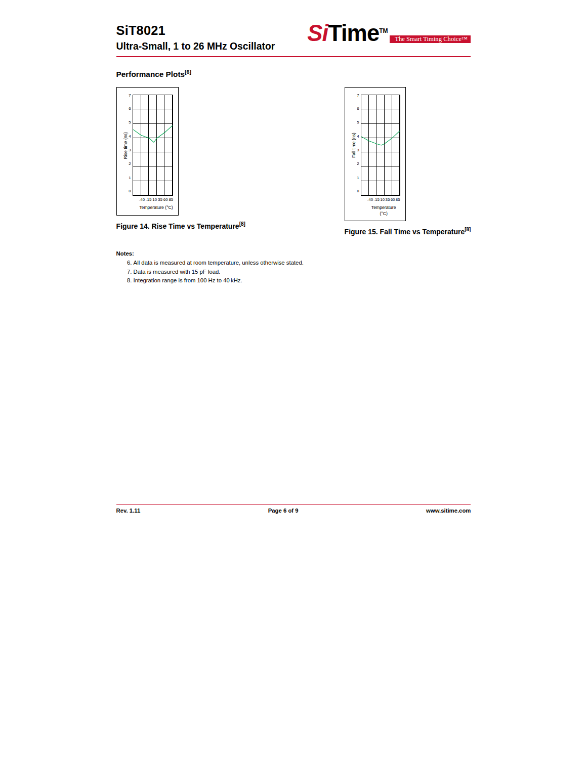SiT8021
Ultra-Small, 1 to 26 MHz Oscillator
Si TimeTM
The Smart Timing Choice™
Performance Plots[6]
Rise time (ns)
76543210
-40-1510356085
Temperature (°C)
Figure 14. Rise Time vs Temperature[8]
Fall time (ns)
76543210
-40-1510356085
Temperature (°C)
Figure 15. Fall Time vs Temperature[8]
Notes:
All data is measured at room temperature, unless otherwise stated.
Data is measured with 15 pF load.
Integration range is from 100 Hz to 40 kHz.
Rev. 1.11
Page 6 of 9
www.sitime.com